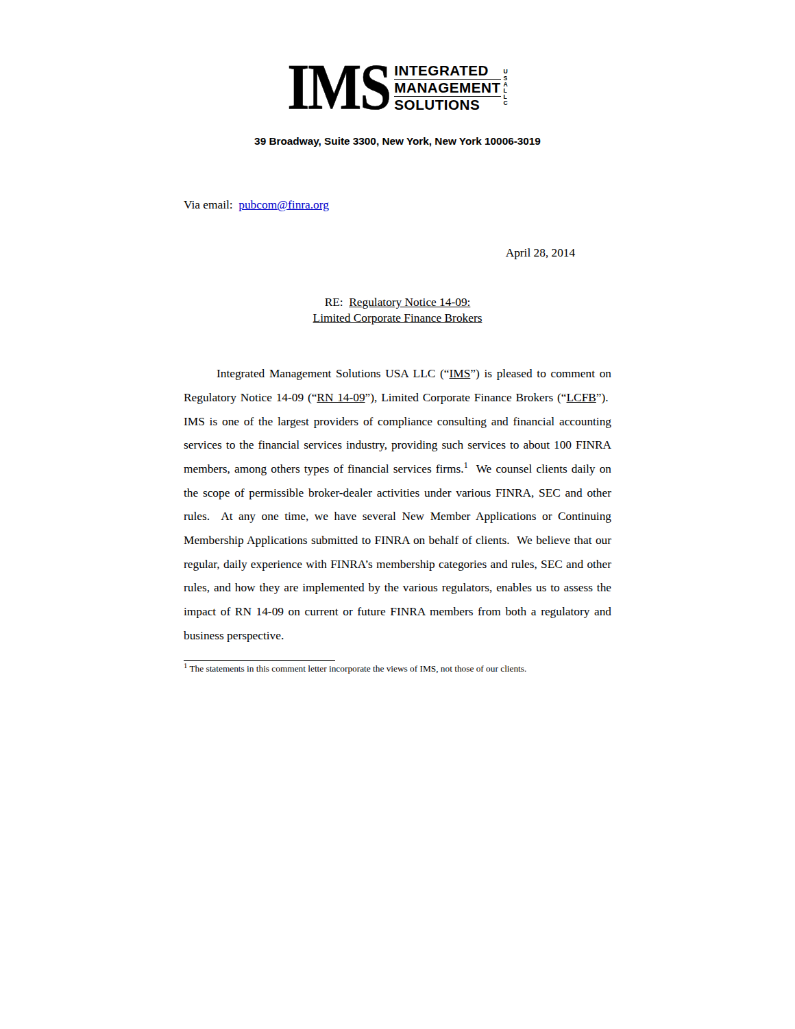IMS
INTEGRATED
MANAGEMENT
SOLUTIONS
U
S
A
L
L
C
39 Broadway, Suite 3300, New York, New York 10006-3019
Via email: pubcom@finra.org
April 28, 2014
RE: Regulatory Notice 14-09:
Limited Corporate Finance Brokers
Integrated Management Solutions USA LLC (“IMS”) is pleased to comment on Regulatory Notice 14-09 (“RN 14-09”), Limited Corporate Finance Brokers (“LCFB”). IMS is one of the largest providers of compliance consulting and financial accounting services to the financial services industry, providing such services to about 100 FINRA members, among others types of financial services firms.1 We counsel clients daily on the scope of permissible broker-dealer activities under various FINRA, SEC and other rules. At any one time, we have several New Member Applications or Continuing Membership Applications submitted to FINRA on behalf of clients. We believe that our regular, daily experience with FINRA’s membership categories and rules, SEC and other rules, and how they are implemented by the various regulators, enables us to assess the impact of RN 14-09 on current or future FINRA members from both a regulatory and business perspective.
1 The statements in this comment letter incorporate the views of IMS, not those of our clients.